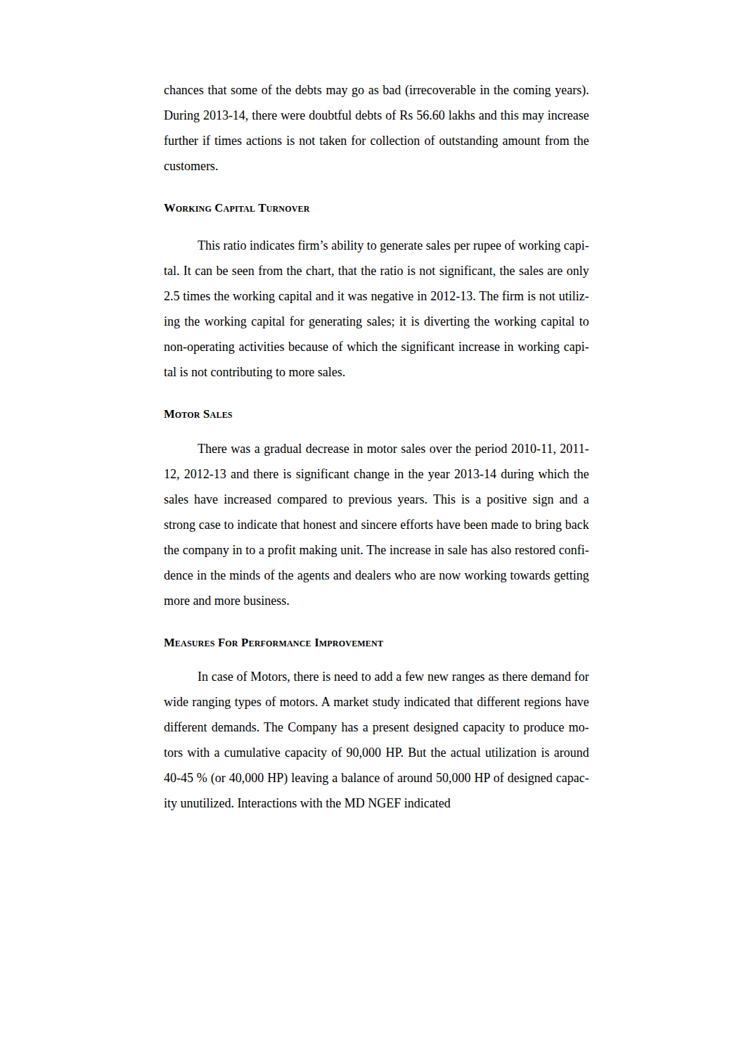chances that some of the debts may go as bad (irrecoverable in the coming years). During 2013-14, there were doubtful debts of Rs 56.60 lakhs and this may increase further if times actions is not taken for collection of outstanding amount from the customers.
Working Capital Turnover
This ratio indicates firm’s ability to generate sales per rupee of working capital. It can be seen from the chart, that the ratio is not significant, the sales are only 2.5 times the working capital and it was negative in 2012-13. The firm is not utilizing the working capital for generating sales; it is diverting the working capital to non-operating activities because of which the significant increase in working capital is not contributing to more sales.
Motor Sales
There was a gradual decrease in motor sales over the period 2010-11, 2011-12, 2012-13 and there is significant change in the year 2013-14 during which the sales have increased compared to previous years. This is a positive sign and a strong case to indicate that honest and sincere efforts have been made to bring back the company in to a profit making unit. The increase in sale has also restored confidence in the minds of the agents and dealers who are now working towards getting more and more business.
Measures For Performance Improvement
In case of Motors, there is need to add a few new ranges as there demand for wide ranging types of motors. A market study indicated that different regions have different demands. The Company has a present designed capacity to produce motors with a cumulative capacity of 90,000 HP. But the actual utilization is around 40-45 % (or 40,000 HP) leaving a balance of around 50,000 HP of designed capacity unutilized. Interactions with the MD NGEF indicated